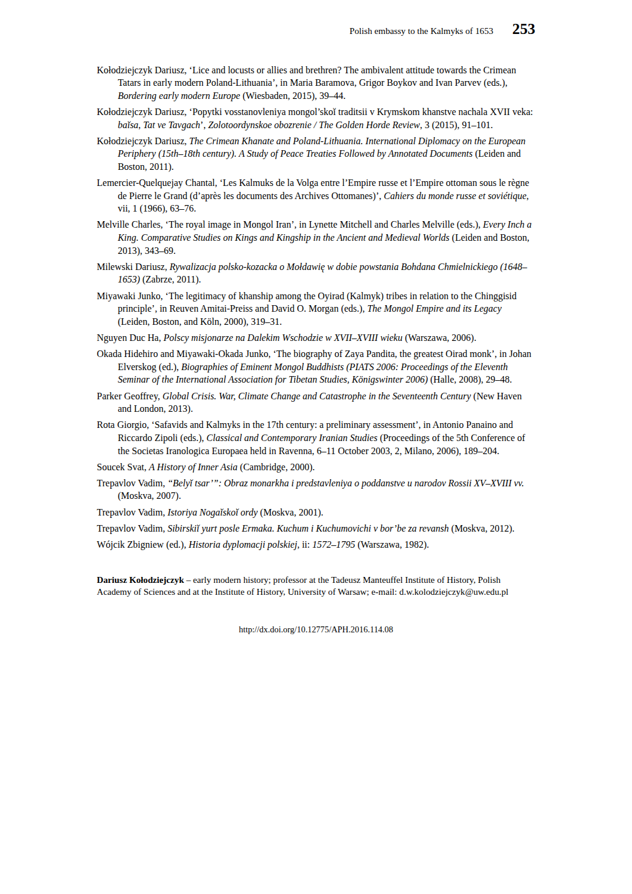Polish embassy to the Kalmyks of 1653 253
Kołodziejczyk Dariusz, ‘Lice and locusts or allies and brethren? The ambivalent attitude towards the Crimean Tatars in early modern Poland-Lithuania’, in Maria Baramova, Grigor Boykov and Ivan Parvev (eds.), Bordering early modern Europe (Wiesbaden, 2015), 39–44.
Kołodziejczyk Dariusz, ‘Popytki vosstanovleniya mongol’skoĭ traditsii v Krymskom khanstve nachala XVII veka: baĭsa, Tat ve Tavgach’, Zolotoordynskoe obozrenie / The Golden Horde Review, 3 (2015), 91–101.
Kołodziejczyk Dariusz, The Crimean Khanate and Poland-Lithuania. International Diplomacy on the European Periphery (15th–18th century). A Study of Peace Treaties Followed by Annotated Documents (Leiden and Boston, 2011).
Lemercier-Quelquejay Chantal, ‘Les Kalmuks de la Volga entre l’Empire russe et l’Empire ottoman sous le règne de Pierre le Grand (d’après les documents des Archives Ottomanes)’, Cahiers du monde russe et soviétique, vii, 1 (1966), 63–76.
Melville Charles, ‘The royal image in Mongol Iran’, in Lynette Mitchell and Charles Melville (eds.), Every Inch a King. Comparative Studies on Kings and Kingship in the Ancient and Medieval Worlds (Leiden and Boston, 2013), 343–69.
Milewski Dariusz, Rywalizacja polsko-kozacka o Mołdawię w dobie powstania Bohdana Chmielnickiego (1648–1653) (Zabrze, 2011).
Miyawaki Junko, ‘The legitimacy of khanship among the Oyirad (Kalmyk) tribes in relation to the Chinggisid principle’, in Reuven Amitai-Preiss and David O. Morgan (eds.), The Mongol Empire and its Legacy (Leiden, Boston, and Köln, 2000), 319–31.
Nguyen Duc Ha, Polscy misjonarze na Dalekim Wschodzie w XVII–XVIII wieku (Warszawa, 2006).
Okada Hidehiro and Miyawaki-Okada Junko, ‘The biography of Zaya Pandita, the greatest Oirad monk’, in Johan Elverskog (ed.), Biographies of Eminent Mongol Buddhists (PIATS 2006: Proceedings of the Eleventh Seminar of the International Association for Tibetan Studies, Königswinter 2006) (Halle, 2008), 29–48.
Parker Geoffrey, Global Crisis. War, Climate Change and Catastrophe in the Seventeenth Century (New Haven and London, 2013).
Rota Giorgio, ‘Safavids and Kalmyks in the 17th century: a preliminary assessment’, in Antonio Panaino and Riccardo Zipoli (eds.), Classical and Contemporary Iranian Studies (Proceedings of the 5th Conference of the Societas Iranologica Europaea held in Ravenna, 6–11 October 2003, 2, Milano, 2006), 189–204.
Soucek Svat, A History of Inner Asia (Cambridge, 2000).
Trepavlov Vadim, “Belyĭ tsar’”: Obraz monarkha i predstavleniya o poddanstve u narodov Rossii XV–XVIII vv. (Moskva, 2007).
Trepavlov Vadim, Istoriya Nogaĭskoĭ ordy (Moskva, 2001).
Trepavlov Vadim, Sibirskiĭ yurt posle Ermaka. Kuchum i Kuchumovichi v bor’be za revansh (Moskva, 2012).
Wójcik Zbigniew (ed.), Historia dyplomacji polskiej, ii: 1572–1795 (Warszawa, 1982).
Dariusz Kołodziejczyk – early modern history; professor at the Tadeusz Manteuffel Institute of History, Polish Academy of Sciences and at the Institute of History, University of Warsaw; e-mail: d.w.kolodziejczyk@uw.edu.pl
http://dx.doi.org/10.12775/APH.2016.114.08